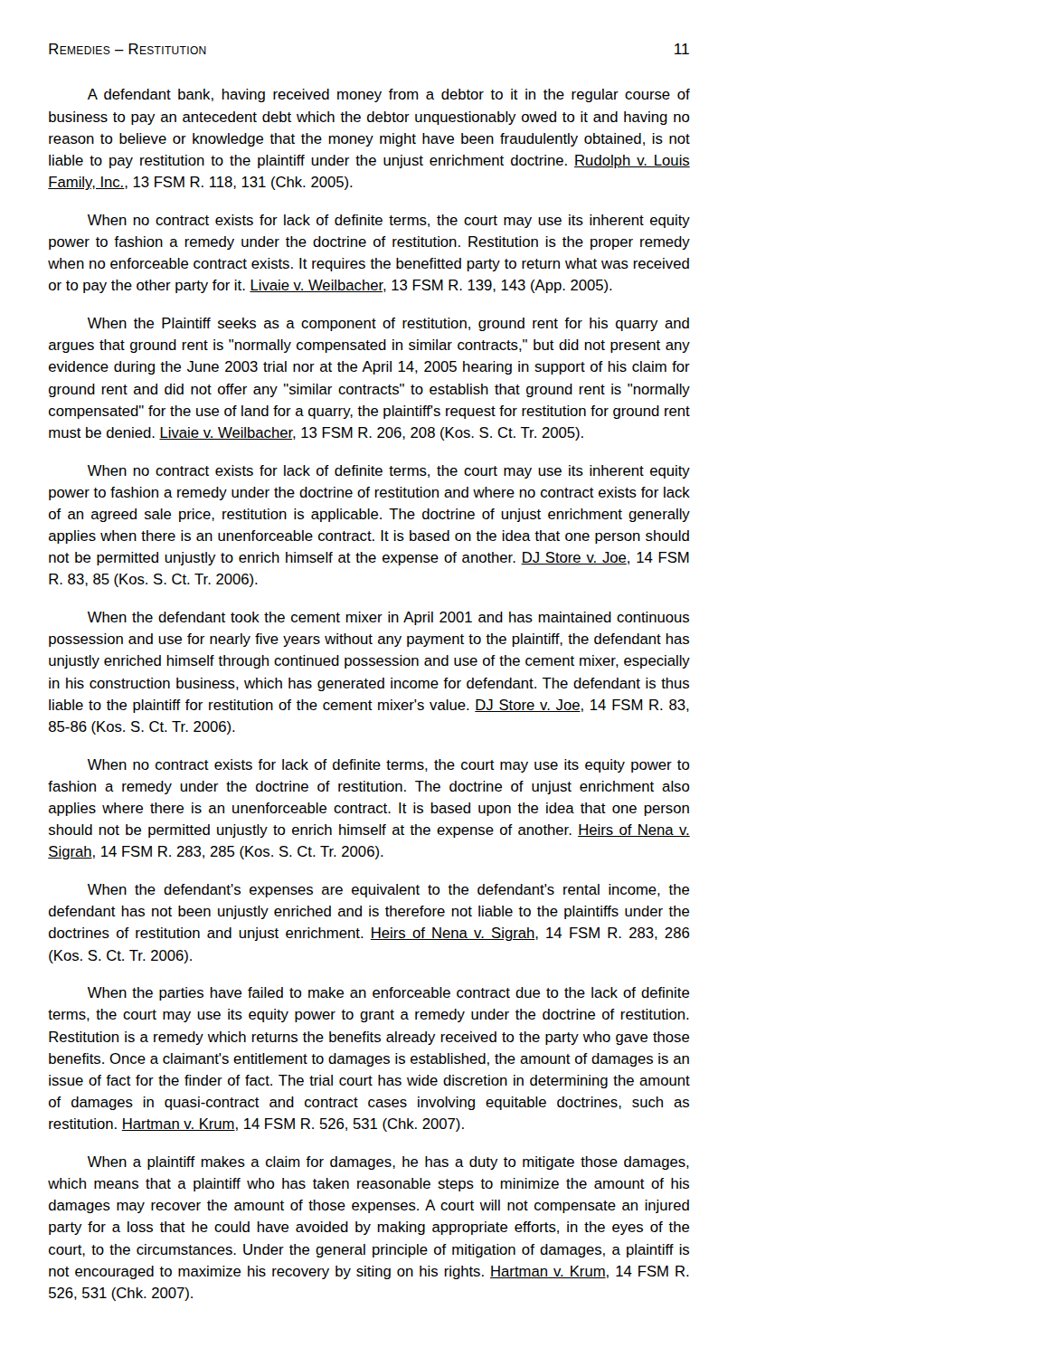Remedies – Restitution 11
A defendant bank, having received money from a debtor to it in the regular course of business to pay an antecedent debt which the debtor unquestionably owed to it and having no reason to believe or knowledge that the money might have been fraudulently obtained, is not liable to pay restitution to the plaintiff under the unjust enrichment doctrine. Rudolph v. Louis Family, Inc., 13 FSM R. 118, 131 (Chk. 2005).
When no contract exists for lack of definite terms, the court may use its inherent equity power to fashion a remedy under the doctrine of restitution. Restitution is the proper remedy when no enforceable contract exists. It requires the benefitted party to return what was received or to pay the other party for it. Livaie v. Weilbacher, 13 FSM R. 139, 143 (App. 2005).
When the Plaintiff seeks as a component of restitution, ground rent for his quarry and argues that ground rent is "normally compensated in similar contracts," but did not present any evidence during the June 2003 trial nor at the April 14, 2005 hearing in support of his claim for ground rent and did not offer any "similar contracts" to establish that ground rent is "normally compensated" for the use of land for a quarry, the plaintiff's request for restitution for ground rent must be denied. Livaie v. Weilbacher, 13 FSM R. 206, 208 (Kos. S. Ct. Tr. 2005).
When no contract exists for lack of definite terms, the court may use its inherent equity power to fashion a remedy under the doctrine of restitution and where no contract exists for lack of an agreed sale price, restitution is applicable. The doctrine of unjust enrichment generally applies when there is an unenforceable contract. It is based on the idea that one person should not be permitted unjustly to enrich himself at the expense of another. DJ Store v. Joe, 14 FSM R. 83, 85 (Kos. S. Ct. Tr. 2006).
When the defendant took the cement mixer in April 2001 and has maintained continuous possession and use for nearly five years without any payment to the plaintiff, the defendant has unjustly enriched himself through continued possession and use of the cement mixer, especially in his construction business, which has generated income for defendant. The defendant is thus liable to the plaintiff for restitution of the cement mixer's value. DJ Store v. Joe, 14 FSM R. 83, 85-86 (Kos. S. Ct. Tr. 2006).
When no contract exists for lack of definite terms, the court may use its equity power to fashion a remedy under the doctrine of restitution. The doctrine of unjust enrichment also applies where there is an unenforceable contract. It is based upon the idea that one person should not be permitted unjustly to enrich himself at the expense of another. Heirs of Nena v. Sigrah, 14 FSM R. 283, 285 (Kos. S. Ct. Tr. 2006).
When the defendant's expenses are equivalent to the defendant's rental income, the defendant has not been unjustly enriched and is therefore not liable to the plaintiffs under the doctrines of restitution and unjust enrichment. Heirs of Nena v. Sigrah, 14 FSM R. 283, 286 (Kos. S. Ct. Tr. 2006).
When the parties have failed to make an enforceable contract due to the lack of definite terms, the court may use its equity power to grant a remedy under the doctrine of restitution. Restitution is a remedy which returns the benefits already received to the party who gave those benefits. Once a claimant's entitlement to damages is established, the amount of damages is an issue of fact for the finder of fact. The trial court has wide discretion in determining the amount of damages in quasi-contract and contract cases involving equitable doctrines, such as restitution. Hartman v. Krum, 14 FSM R. 526, 531 (Chk. 2007).
When a plaintiff makes a claim for damages, he has a duty to mitigate those damages, which means that a plaintiff who has taken reasonable steps to minimize the amount of his damages may recover the amount of those expenses. A court will not compensate an injured party for a loss that he could have avoided by making appropriate efforts, in the eyes of the court, to the circumstances. Under the general principle of mitigation of damages, a plaintiff is not encouraged to maximize his recovery by siting on his rights. Hartman v. Krum, 14 FSM R. 526, 531 (Chk. 2007).